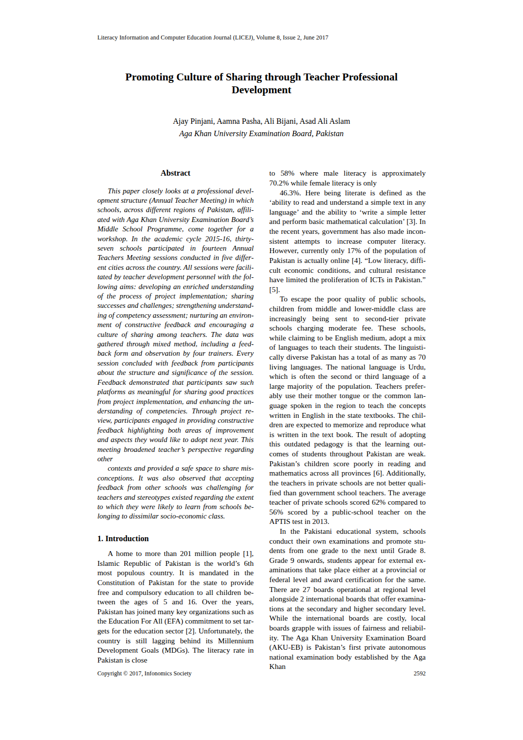Literacy Information and Computer Education Journal (LICEJ), Volume 8, Issue 2, June 2017
Promoting Culture of Sharing through Teacher Professional Development
Ajay Pinjani, Aamna Pasha, Ali Bijani, Asad Ali Aslam
Aga Khan University Examination Board, Pakistan
Abstract
This paper closely looks at a professional development structure (Annual Teacher Meeting) in which schools, across different regions of Pakistan, affiliated with Aga Khan University Examination Board’s Middle School Programme, come together for a workshop. In the academic cycle 2015-16, thirty-seven schools participated in fourteen Annual Teachers Meeting sessions conducted in five different cities across the country. All sessions were facilitated by teacher development personnel with the following aims: developing an enriched understanding of the process of project implementation; sharing successes and challenges; strengthening understanding of competency assessment; nurturing an environment of constructive feedback and encouraging a culture of sharing among teachers. The data was gathered through mixed method, including a feedback form and observation by four trainers. Every session concluded with feedback from participants about the structure and significance of the session. Feedback demonstrated that participants saw such platforms as meaningful for sharing good practices from project implementation, and enhancing the understanding of competencies. Through project review, participants engaged in providing constructive feedback highlighting both areas of improvement and aspects they would like to adopt next year. This meeting broadened teacher’s perspective regarding other
contexts and provided a safe space to share misconceptions. It was also observed that accepting feedback from other schools was challenging for teachers and stereotypes existed regarding the extent to which they were likely to learn from schools belonging to dissimilar socio-economic class.
1. Introduction
A home to more than 201 million people [1], Islamic Republic of Pakistan is the world’s 6th most populous country. It is mandated in the Constitution of Pakistan for the state to provide free and compulsory education to all children between the ages of 5 and 16. Over the years, Pakistan has joined many key organizations such as the Education For All (EFA) commitment to set targets for the education sector [2]. Unfortunately, the country is still lagging behind its Millennium Development Goals (MDGs). The literacy rate in Pakistan is close
to 58% where male literacy is approximately 70.2% while female literacy is only
46.3%. Here being literate is defined as the ‘ability to read and understand a simple text in any language’ and the ability to ‘write a simple letter and perform basic mathematical calculation’ [3]. In the recent years, government has also made inconsistent attempts to increase computer literacy. However, currently only 17% of the population of Pakistan is actually online [4]. “Low literacy, difficult economic conditions, and cultural resistance have limited the proliferation of ICTs in Pakistan.” [5].
To escape the poor quality of public schools, children from middle and lower-middle class are increasingly being sent to second-tier private schools charging moderate fee. These schools, while claiming to be English medium, adopt a mix of languages to teach their students. The linguistically diverse Pakistan has a total of as many as 70 living languages. The national language is Urdu, which is often the second or third language of a large majority of the population. Teachers preferably use their mother tongue or the common language spoken in the region to teach the concepts written in English in the state textbooks. The children are expected to memorize and reproduce what is written in the text book. The result of adopting this outdated pedagogy is that the learning outcomes of students throughout Pakistan are weak. Pakistan’s children score poorly in reading and mathematics across all provinces [6]. Additionally, the teachers in private schools are not better qualified than government school teachers. The average teacher of private schools scored 62% compared to 56% scored by a public-school teacher on the APTIS test in 2013.
In the Pakistani educational system, schools conduct their own examinations and promote students from one grade to the next until Grade 8. Grade 9 onwards, students appear for external examinations that take place either at a provincial or federal level and award certification for the same. There are 27 boards operational at regional level alongside 2 international boards that offer examinations at the secondary and higher secondary level. While the international boards are costly, local boards grapple with issues of fairness and reliability. The Aga Khan University Examination Board (AKU-EB) is Pakistan’s first private autonomous national examination body established by the Aga Khan
Copyright © 2017, Infonomics Society
2592